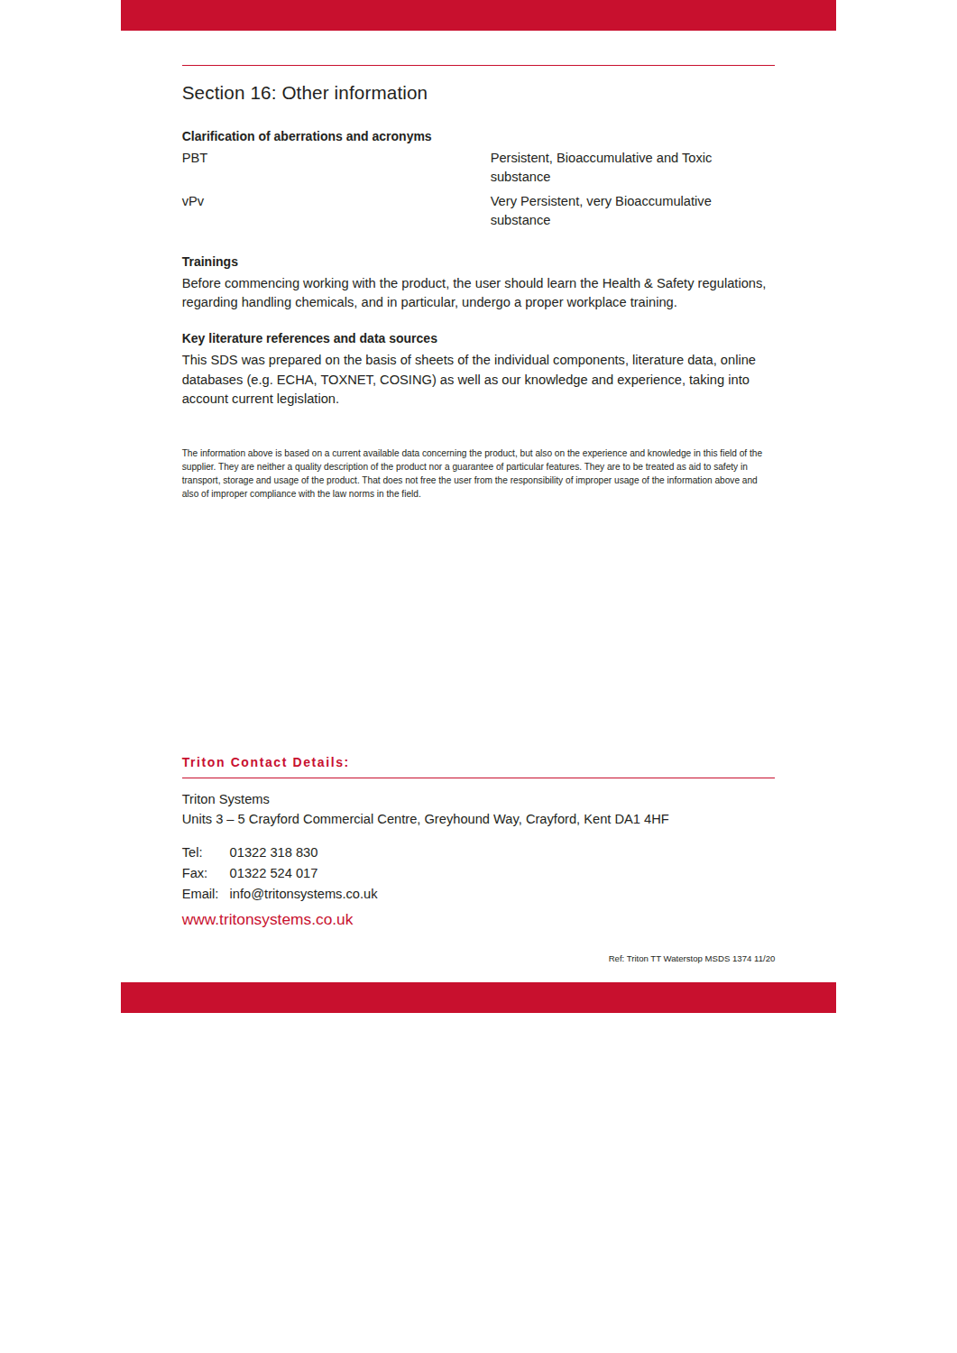Section 16: Other information
Clarification of aberrations and acronyms
PBT
Persistent, Bioaccumulative and Toxic substance
vPv
Very Persistent, very Bioaccumulative substance
Trainings
Before commencing working with the product, the user should learn the Health & Safety regulations, regarding handling chemicals, and in particular, undergo a proper workplace training.
Key literature references and data sources
This SDS was prepared on the basis of sheets of the individual components, literature data, online databases (e.g. ECHA, TOXNET, COSING) as well as our knowledge and experience, taking into account current legislation.
The information above is based on a current available data concerning the product, but also on the experience and knowledge in this field of the supplier. They are neither a quality description of the product nor a guarantee of particular features. They are to be treated as aid to safety in transport, storage and usage of the product. That does not free the user from the responsibility of improper usage of the information above and also of improper compliance with the law norms in the field.
Triton Contact Details:
Triton Systems
Units 3 – 5 Crayford Commercial Centre, Greyhound Way, Crayford, Kent DA1 4HF
| Tel: | 01322 318 830 |
| Fax: | 01322 524 017 |
| Email: | info@tritonsystems.co.uk |
www.tritonsystems.co.uk
Ref: Triton TT Waterstop MSDS 1374 11/20